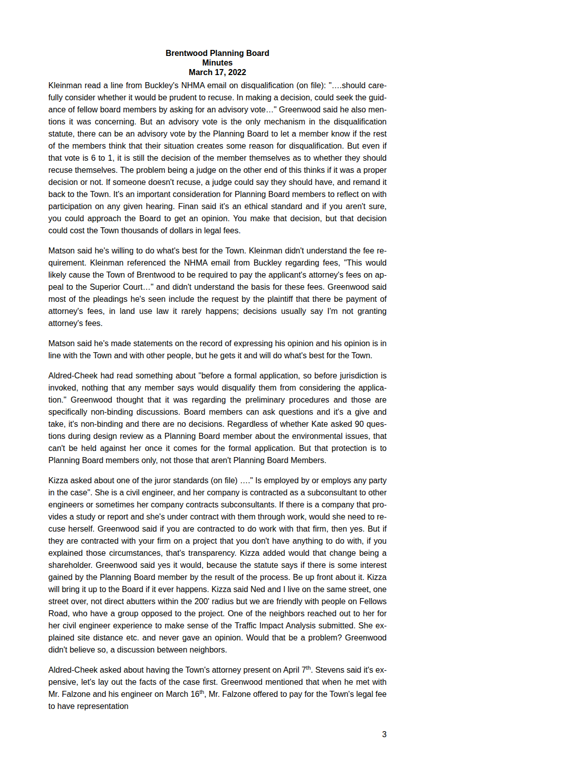Brentwood Planning Board
Minutes
March 17, 2022
Kleinman read a line from Buckley's NHMA email on disqualification (on file): "….should carefully consider whether it would be prudent to recuse. In making a decision, could seek the guidance of fellow board members by asking for an advisory vote…" Greenwood said he also mentions it was concerning. But an advisory vote is the only mechanism in the disqualification statute, there can be an advisory vote by the Planning Board to let a member know if the rest of the members think that their situation creates some reason for disqualification. But even if that vote is 6 to 1, it is still the decision of the member themselves as to whether they should recuse themselves. The problem being a judge on the other end of this thinks if it was a proper decision or not. If someone doesn't recuse, a judge could say they should have, and remand it back to the Town. It's an important consideration for Planning Board members to reflect on with participation on any given hearing. Finan said it's an ethical standard and if you aren't sure, you could approach the Board to get an opinion. You make that decision, but that decision could cost the Town thousands of dollars in legal fees.
Matson said he's willing to do what's best for the Town. Kleinman didn't understand the fee requirement. Kleinman referenced the NHMA email from Buckley regarding fees, "This would likely cause the Town of Brentwood to be required to pay the applicant's attorney's fees on appeal to the Superior Court…" and didn't understand the basis for these fees. Greenwood said most of the pleadings he's seen include the request by the plaintiff that there be payment of attorney's fees, in land use law it rarely happens; decisions usually say I'm not granting attorney's fees.
Matson said he's made statements on the record of expressing his opinion and his opinion is in line with the Town and with other people, but he gets it and will do what's best for the Town.
Aldred-Cheek had read something about "before a formal application, so before jurisdiction is invoked, nothing that any member says would disqualify them from considering the application." Greenwood thought that it was regarding the preliminary procedures and those are specifically non-binding discussions. Board members can ask questions and it's a give and take, it's non-binding and there are no decisions. Regardless of whether Kate asked 90 questions during design review as a Planning Board member about the environmental issues, that can't be held against her once it comes for the formal application. But that protection is to Planning Board members only, not those that aren't Planning Board Members.
Kizza asked about one of the juror standards (on file) …." Is employed by or employs any party in the case". She is a civil engineer, and her company is contracted as a subconsultant to other engineers or sometimes her company contracts subconsultants. If there is a company that provides a study or report and she's under contract with them through work, would she need to recuse herself. Greenwood said if you are contracted to do work with that firm, then yes. But if they are contracted with your firm on a project that you don't have anything to do with, if you explained those circumstances, that's transparency. Kizza added would that change being a shareholder. Greenwood said yes it would, because the statute says if there is some interest gained by the Planning Board member by the result of the process. Be up front about it. Kizza will bring it up to the Board if it ever happens. Kizza said Ned and I live on the same street, one street over, not direct abutters within the 200' radius but we are friendly with people on Fellows Road, who have a group opposed to the project. One of the neighbors reached out to her for her civil engineer experience to make sense of the Traffic Impact Analysis submitted. She explained site distance etc. and never gave an opinion. Would that be a problem? Greenwood didn't believe so, a discussion between neighbors.
Aldred-Cheek asked about having the Town's attorney present on April 7th. Stevens said it's expensive, let's lay out the facts of the case first. Greenwood mentioned that when he met with Mr. Falzone and his engineer on March 16th, Mr. Falzone offered to pay for the Town's legal fee to have representation
3